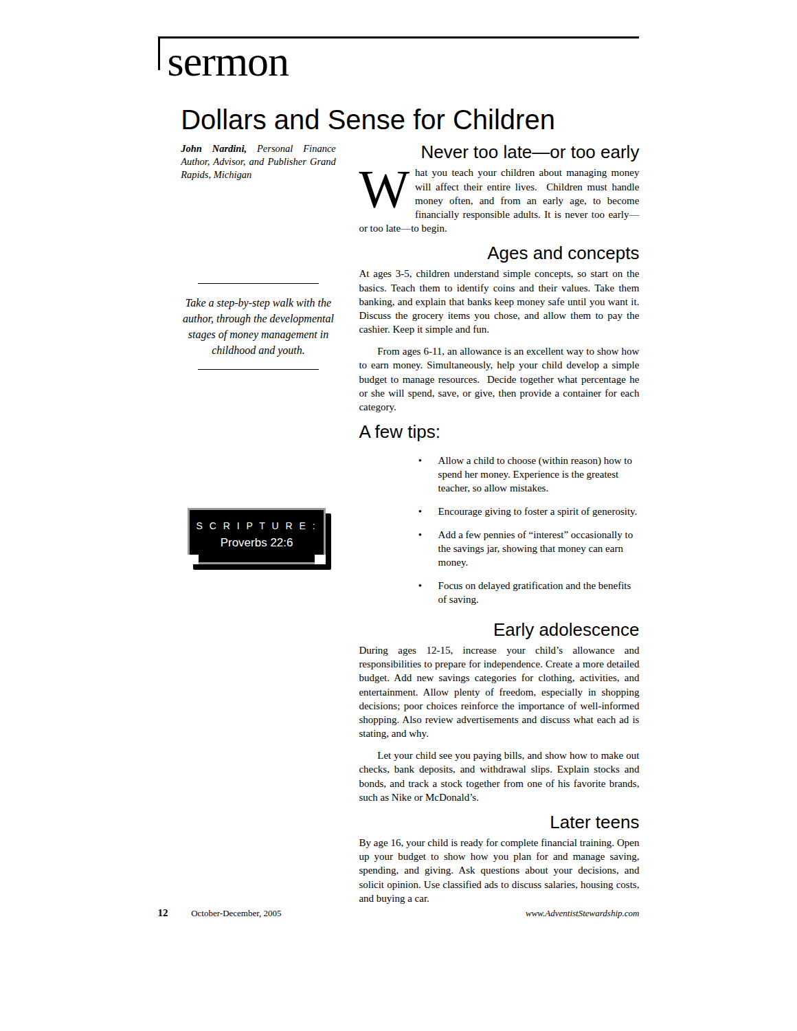sermon
Dollars and Sense for Children
John Nardini, Personal Finance Author, Advisor, and Publisher Grand Rapids, Michigan
Take a step-by-step walk with the author, through the developmental stages of money management in childhood and youth.
S C R I P T U R E : Proverbs 22:6
Never too late—or too early
What you teach your children about managing money will affect their entire lives. Children must handle money often, and from an early age, to become financially responsible adults. It is never too early—or too late—to begin.
Ages and concepts
At ages 3-5, children understand simple concepts, so start on the basics. Teach them to identify coins and their values. Take them banking, and explain that banks keep money safe until you want it. Discuss the grocery items you chose, and allow them to pay the cashier. Keep it simple and fun.
From ages 6-11, an allowance is an excellent way to show how to earn money. Simultaneously, help your child develop a simple budget to manage resources. Decide together what percentage he or she will spend, save, or give, then provide a container for each category.
A few tips:
Allow a child to choose (within reason) how to spend her money. Experience is the greatest teacher, so allow mistakes.
Encourage giving to foster a spirit of generosity.
Add a few pennies of “interest” occasionally to the savings jar, showing that money can earn money.
Focus on delayed gratification and the benefits of saving.
Early adolescence
During ages 12-15, increase your child’s allowance and responsibilities to prepare for independence. Create a more detailed budget. Add new savings categories for clothing, activities, and entertainment. Allow plenty of freedom, especially in shopping decisions; poor choices reinforce the importance of well-informed shopping. Also review advertisements and discuss what each ad is stating, and why.
Let your child see you paying bills, and show how to make out checks, bank deposits, and withdrawal slips. Explain stocks and bonds, and track a stock together from one of his favorite brands, such as Nike or McDonald’s.
Later teens
By age 16, your child is ready for complete financial training. Open up your budget to show how you plan for and manage saving, spending, and giving. Ask questions about your decisions, and solicit opinion. Use classified ads to discuss salaries, housing costs, and buying a car.
12 October-December, 2005 www.AdventistStewardship.com